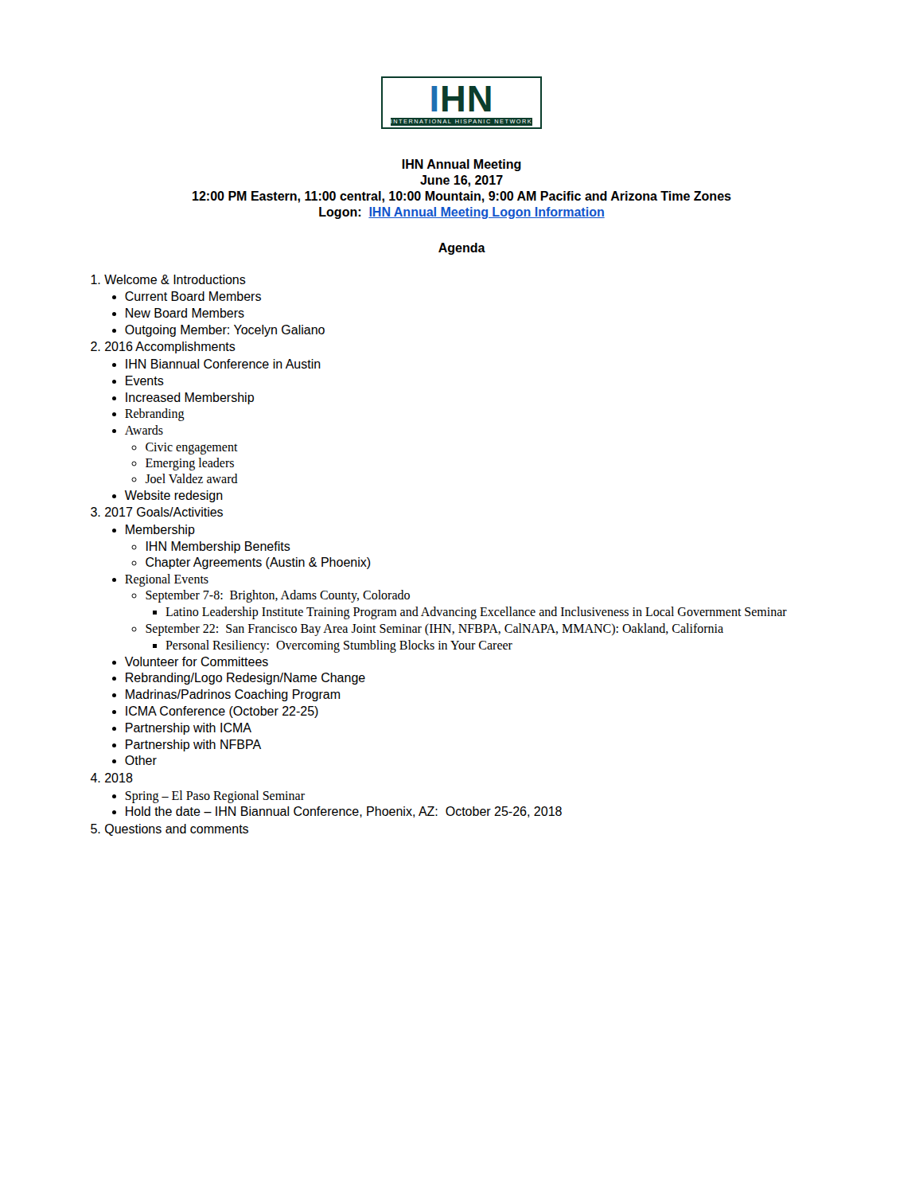IHN INTERNATIONAL HISPANIC NETWORK
IHN Annual Meeting
June 16, 2017
12:00 PM Eastern, 11:00 central, 10:00 Mountain, 9:00 AM Pacific and Arizona Time Zones
Logon: IHN Annual Meeting Logon Information
Agenda
Welcome & Introductions
Current Board Members
New Board Members
Outgoing Member: Yocelyn Galiano
2016 Accomplishments
IHN Biannual Conference in Austin
Events
Increased Membership
Rebranding
Awards
Civic engagement
Emerging leaders
Joel Valdez award
Website redesign
2017 Goals/Activities
Membership
IHN Membership Benefits
Chapter Agreements (Austin & Phoenix)
Regional Events
September 7-8: Brighton, Adams County, Colorado
Latino Leadership Institute Training Program and Advancing Excellance and Inclusiveness in Local Government Seminar
September 22: San Francisco Bay Area Joint Seminar (IHN, NFBPA, CalNAPA, MMANC): Oakland, California
Personal Resiliency: Overcoming Stumbling Blocks in Your Career
Volunteer for Committees
Rebranding/Logo Redesign/Name Change
Madrinas/Padrinos Coaching Program
ICMA Conference (October 22-25)
Partnership with ICMA
Partnership with NFBPA
Other
2018
Spring – El Paso Regional Seminar
Hold the date – IHN Biannual Conference, Phoenix, AZ: October 25-26, 2018
Questions and comments